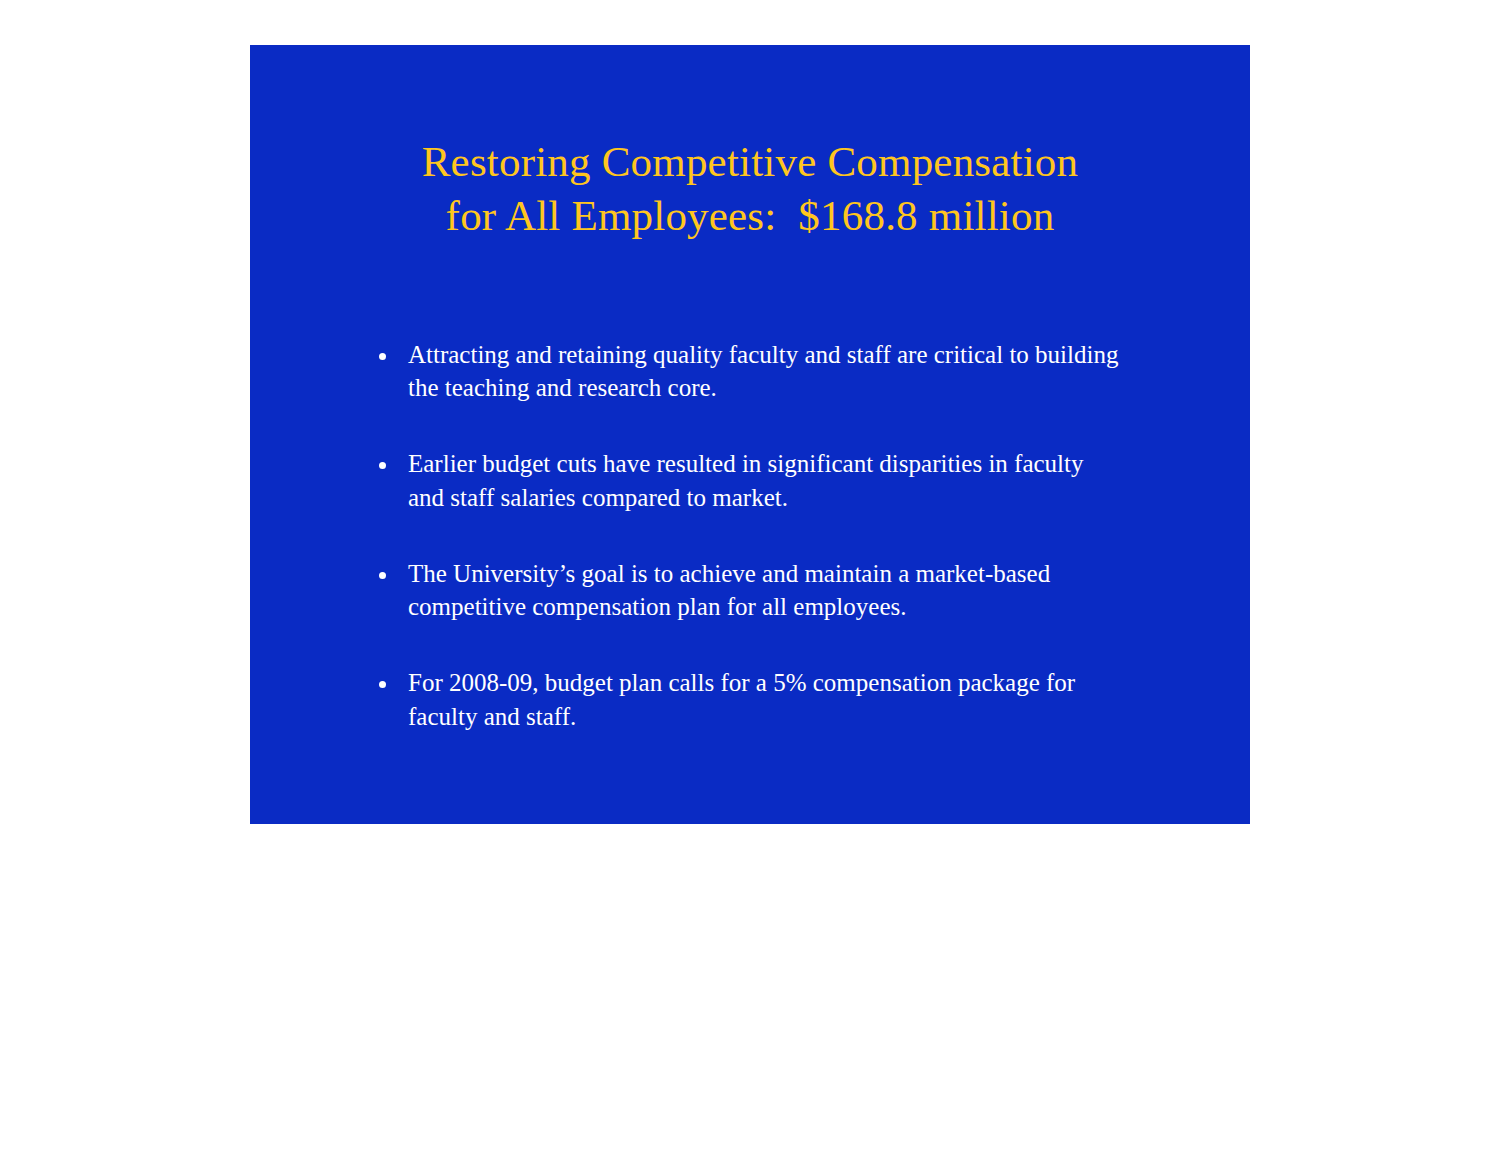Restoring Competitive Compensation
for All Employees: $168.8 million
Attracting and retaining quality faculty and staff are critical to building the teaching and research core.
Earlier budget cuts have resulted in significant disparities in faculty and staff salaries compared to market.
The University’s goal is to achieve and maintain a market-based competitive compensation plan for all employees.
For 2008-09, budget plan calls for a 5% compensation package for faculty and staff.